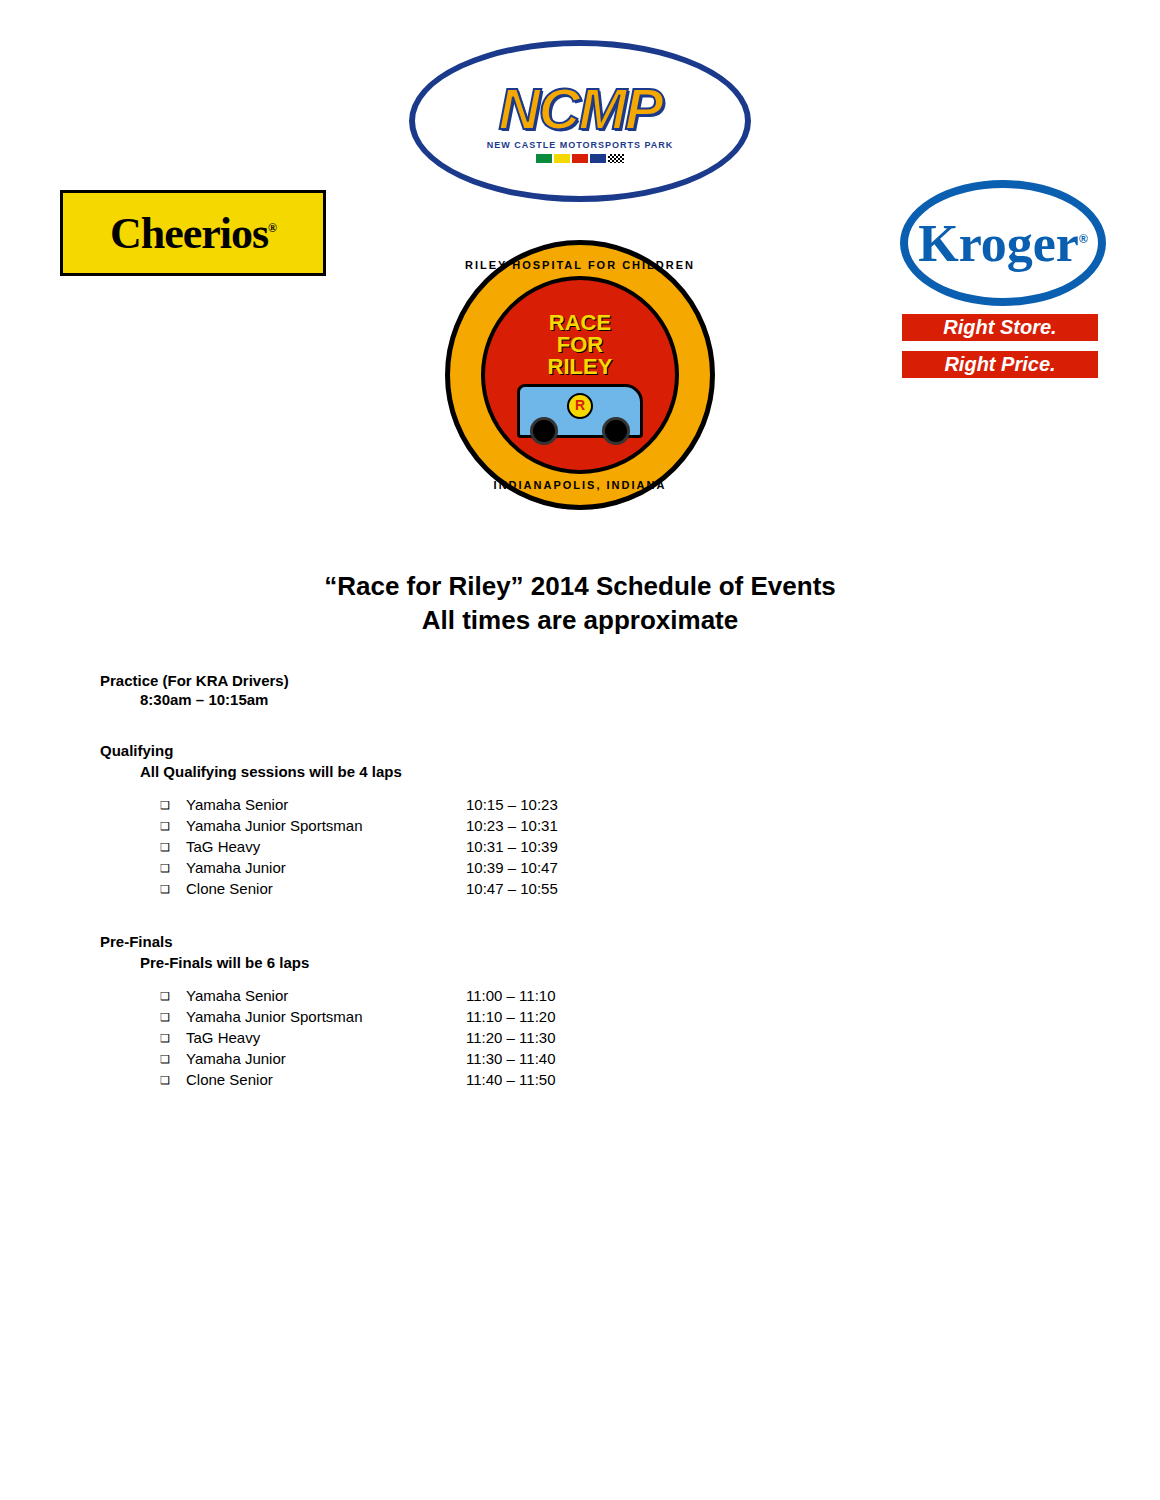NCMP
NEW CASTLE MOTORSPORTS PARK
Cheerios®
Kroger®
Right Store.
Right Price.
RILEY HOSPITAL FOR CHILDREN
RACE
FOR
RILEY
INDIANAPOLIS, INDIANA
“Race for Riley” 2014 Schedule of Events All times are approximate
Practice (For KRA Drivers)
8:30am – 10:15am
Qualifying
All Qualifying sessions will be 4 laps
| ❑ | Yamaha Senior | 10:15 – 10:23 |
| ❑ | Yamaha Junior Sportsman | 10:23 – 10:31 |
| ❑ | TaG Heavy | 10:31 – 10:39 |
| ❑ | Yamaha Junior | 10:39 – 10:47 |
| ❑ | Clone Senior | 10:47 – 10:55 |
Pre-Finals
Pre-Finals will be 6 laps
| ❑ | Yamaha Senior | 11:00 – 11:10 |
| ❑ | Yamaha Junior Sportsman | 11:10 – 11:20 |
| ❑ | TaG Heavy | 11:20 – 11:30 |
| ❑ | Yamaha Junior | 11:30 – 11:40 |
| ❑ | Clone Senior | 11:40 – 11:50 |